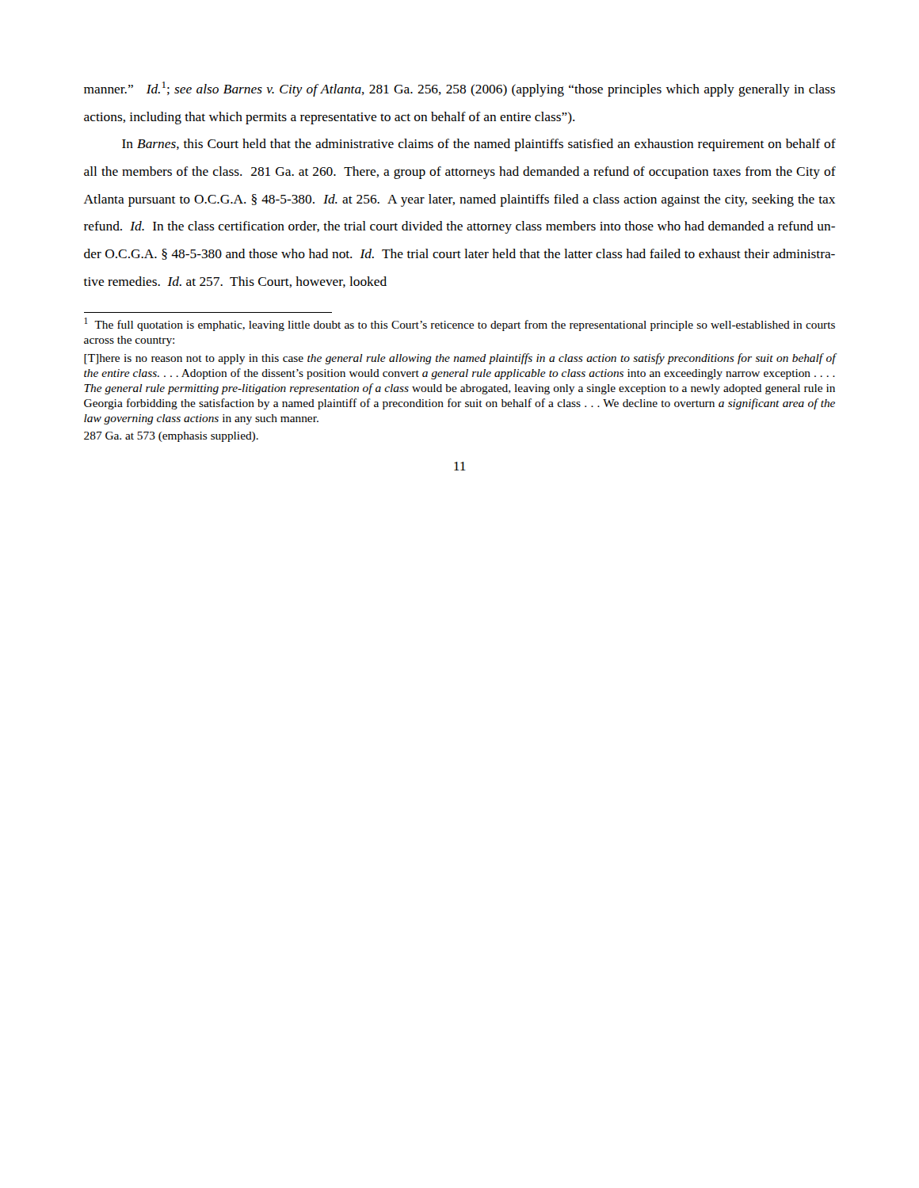manner.” Id. 1; see also Barnes v. City of Atlanta, 281 Ga. 256, 258 (2006) (applying “those principles which apply generally in class actions, including that which permits a representative to act on behalf of an entire class”).
In Barnes, this Court held that the administrative claims of the named plaintiffs satisfied an exhaustion requirement on behalf of all the members of the class. 281 Ga. at 260. There, a group of attorneys had demanded a refund of occupation taxes from the City of Atlanta pursuant to O.C.G.A. § 48-5-380. Id. at 256. A year later, named plaintiffs filed a class action against the city, seeking the tax refund. Id. In the class certification order, the trial court divided the attorney class members into those who had demanded a refund under O.C.G.A. § 48-5-380 and those who had not. Id. The trial court later held that the latter class had failed to exhaust their administrative remedies. Id. at 257. This Court, however, looked
1 The full quotation is emphatic, leaving little doubt as to this Court’s reticence to depart from the representational principle so well-established in courts across the country:
[T]here is no reason not to apply in this case the general rule allowing the named plaintiffs in a class action to satisfy preconditions for suit on behalf of the entire class. . . . Adoption of the dissent’s position would convert a general rule applicable to class actions into an exceedingly narrow exception . . . . The general rule permitting pre-litigation representation of a class would be abrogated, leaving only a single exception to a newly adopted general rule in Georgia forbidding the satisfaction by a named plaintiff of a precondition for suit on behalf of a class . . . We decline to overturn a significant area of the law governing class actions in any such manner.
287 Ga. at 573 (emphasis supplied).
11